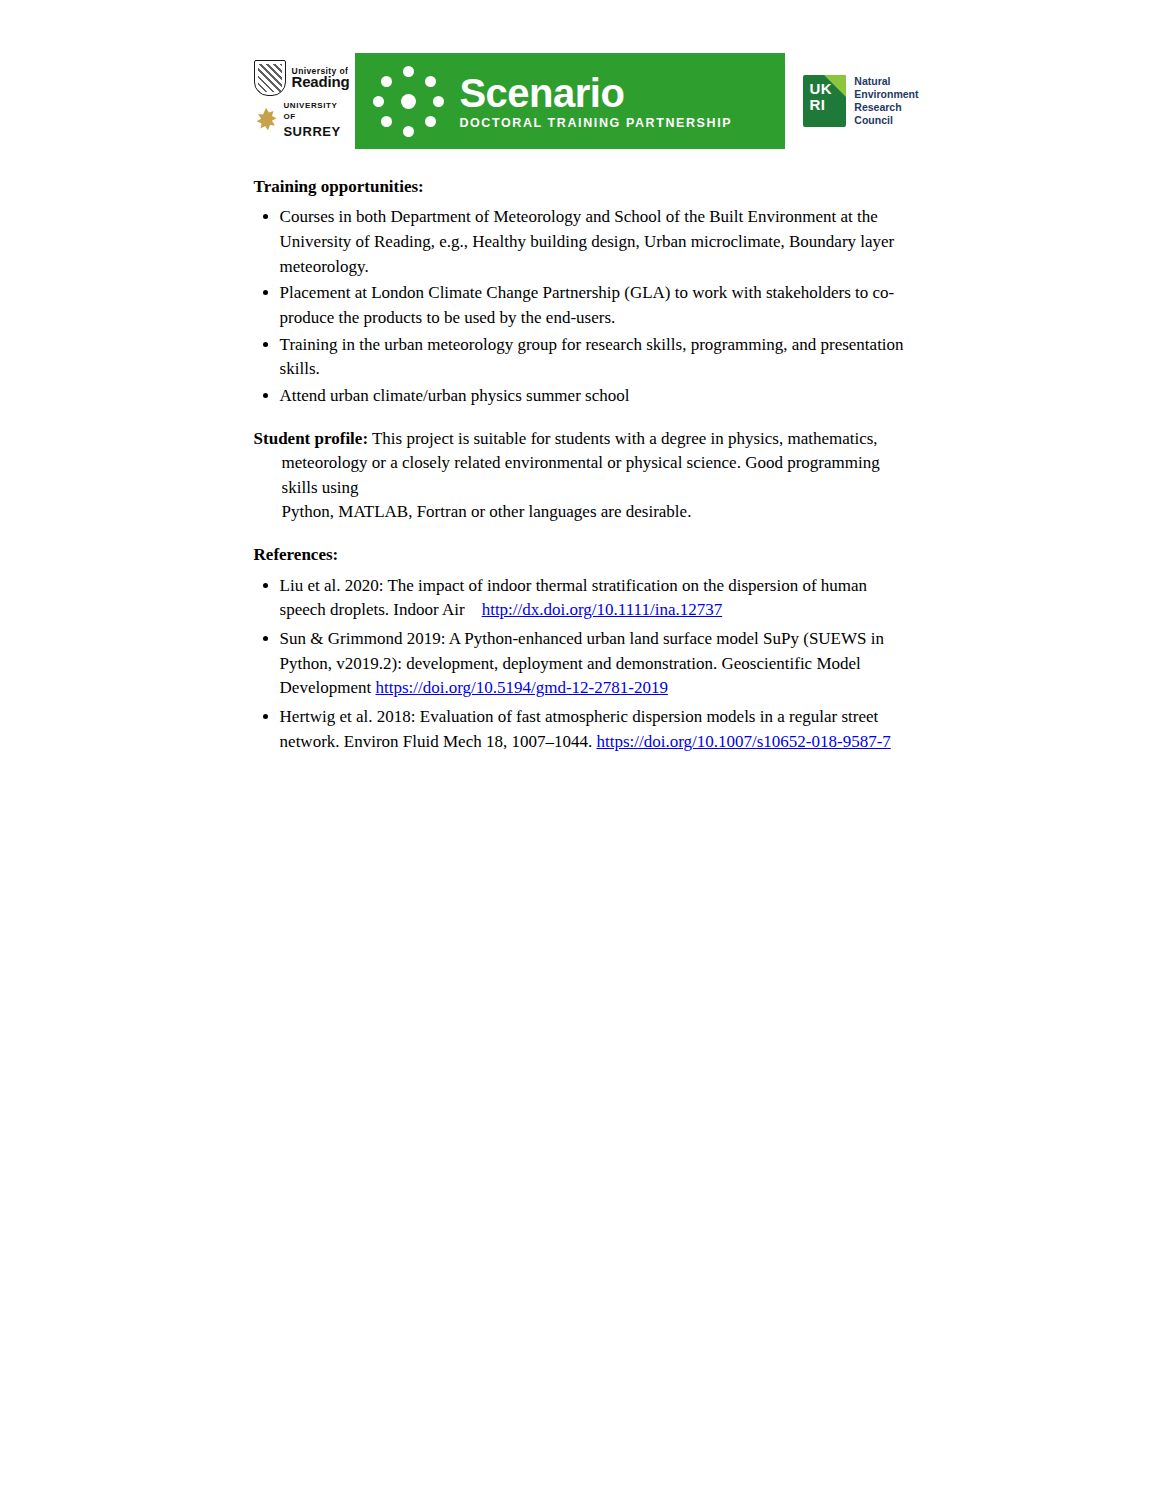University of Reading
UNIVERSITY OF SURREY
Scenario DOCTORAL TRAINING PARTNERSHIP
Natural
Environment
Research Council
Training opportunities:
Courses in both Department of Meteorology and School of the Built Environment at the University of Reading, e.g., Healthy building design, Urban microclimate, Boundary layer meteorology.
Placement at London Climate Change Partnership (GLA) to work with stakeholders to co-produce the products to be used by the end-users.
Training in the urban meteorology group for research skills, programming, and presentation skills.
Attend urban climate/urban physics summer school
Student profile: This project is suitable for students with a degree in physics, mathematics, meteorology or a closely related environmental or physical science. Good programming skills using Python, MATLAB, Fortran or other languages are desirable.
References:
Liu et al. 2020: The impact of indoor thermal stratification on the dispersion of human speech droplets. Indoor Air http://dx.doi.org/10.1111/ina.12737
Sun & Grimmond 2019: A Python-enhanced urban land surface model SuPy (SUEWS in Python, v2019.2): development, deployment and demonstration. Geoscientific Model Development https://doi.org/10.5194/gmd-12-2781-2019
Hertwig et al. 2018: Evaluation of fast atmospheric dispersion models in a regular street network. Environ Fluid Mech 18, 1007–1044. https://doi.org/10.1007/s10652-018-9587-7